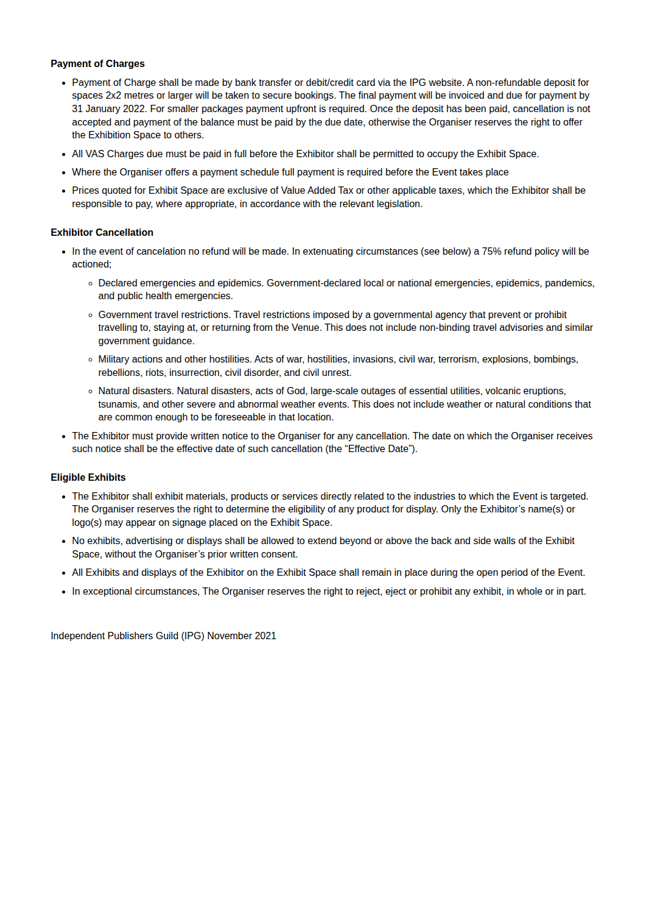Payment of Charges
Payment of Charge shall be made by bank transfer or debit/credit card via the IPG website. A non-refundable deposit for spaces 2x2 metres or larger will be taken to secure bookings. The final payment will be invoiced and due for payment by 31 January 2022. For smaller packages payment upfront is required. Once the deposit has been paid, cancellation is not accepted and payment of the balance must be paid by the due date, otherwise the Organiser reserves the right to offer the Exhibition Space to others.
All VAS Charges due must be paid in full before the Exhibitor shall be permitted to occupy the Exhibit Space.
Where the Organiser offers a payment schedule full payment is required before the Event takes place
Prices quoted for Exhibit Space are exclusive of Value Added Tax or other applicable taxes, which the Exhibitor shall be responsible to pay, where appropriate, in accordance with the relevant legislation.
Exhibitor Cancellation
In the event of cancelation no refund will be made. In extenuating circumstances (see below) a 75% refund policy will be actioned;
Declared emergencies and epidemics. Government-declared local or national emergencies, epidemics, pandemics, and public health emergencies.
Government travel restrictions. Travel restrictions imposed by a governmental agency that prevent or prohibit travelling to, staying at, or returning from the Venue. This does not include non-binding travel advisories and similar government guidance.
Military actions and other hostilities. Acts of war, hostilities, invasions, civil war, terrorism, explosions, bombings, rebellions, riots, insurrection, civil disorder, and civil unrest.
Natural disasters. Natural disasters, acts of God, large-scale outages of essential utilities, volcanic eruptions, tsunamis, and other severe and abnormal weather events. This does not include weather or natural conditions that are common enough to be foreseeable in that location.
The Exhibitor must provide written notice to the Organiser for any cancellation. The date on which the Organiser receives such notice shall be the effective date of such cancellation (the “Effective Date”).
Eligible Exhibits
The Exhibitor shall exhibit materials, products or services directly related to the industries to which the Event is targeted. The Organiser reserves the right to determine the eligibility of any product for display. Only the Exhibitor’s name(s) or logo(s) may appear on signage placed on the Exhibit Space.
No exhibits, advertising or displays shall be allowed to extend beyond or above the back and side walls of the Exhibit Space, without the Organiser’s prior written consent.
All Exhibits and displays of the Exhibitor on the Exhibit Space shall remain in place during the open period of the Event.
In exceptional circumstances, The Organiser reserves the right to reject, eject or prohibit any exhibit, in whole or in part.
Independent Publishers Guild (IPG) November 2021